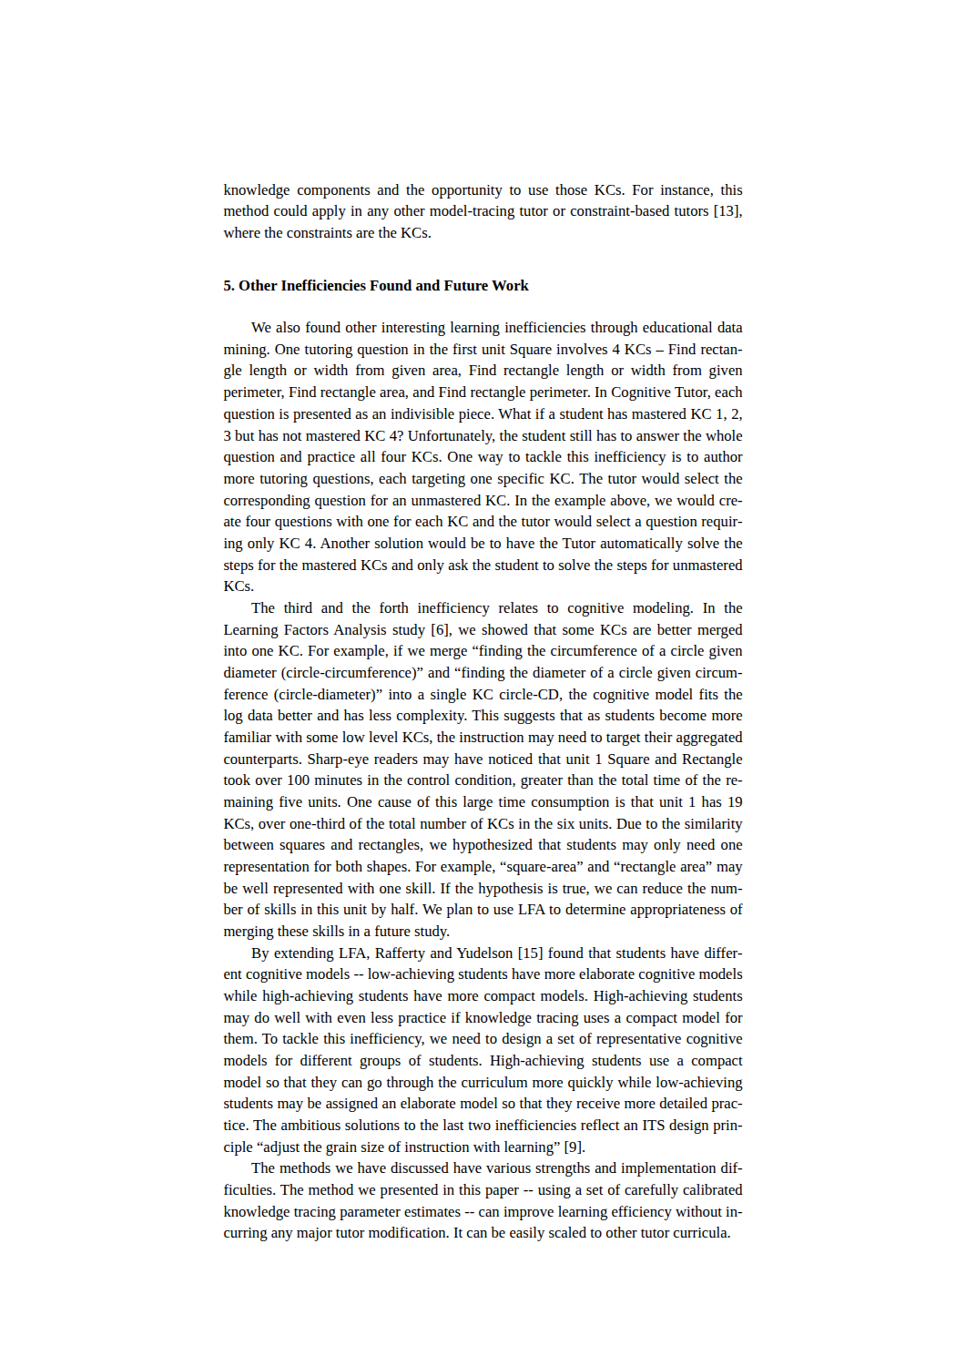knowledge components and the opportunity to use those KCs. For instance, this method could apply in any other model-tracing tutor or constraint-based tutors [13], where the constraints are the KCs.
5. Other Inefficiencies Found and Future Work
We also found other interesting learning inefficiencies through educational data mining. One tutoring question in the first unit Square involves 4 KCs – Find rectangle length or width from given area, Find rectangle length or width from given perimeter, Find rectangle area, and Find rectangle perimeter. In Cognitive Tutor, each question is presented as an indivisible piece. What if a student has mastered KC 1, 2, 3 but has not mastered KC 4? Unfortunately, the student still has to answer the whole question and practice all four KCs. One way to tackle this inefficiency is to author more tutoring questions, each targeting one specific KC. The tutor would select the corresponding question for an unmastered KC. In the example above, we would create four questions with one for each KC and the tutor would select a question requiring only KC 4. Another solution would be to have the Tutor automatically solve the steps for the mastered KCs and only ask the student to solve the steps for unmastered KCs.
The third and the forth inefficiency relates to cognitive modeling. In the Learning Factors Analysis study [6], we showed that some KCs are better merged into one KC. For example, if we merge “finding the circumference of a circle given diameter (circle-circumference)” and “finding the diameter of a circle given circumference (circle-diameter)” into a single KC circle-CD, the cognitive model fits the log data better and has less complexity. This suggests that as students become more familiar with some low level KCs, the instruction may need to target their aggregated counterparts. Sharp-eye readers may have noticed that unit 1 Square and Rectangle took over 100 minutes in the control condition, greater than the total time of the remaining five units. One cause of this large time consumption is that unit 1 has 19 KCs, over one-third of the total number of KCs in the six units. Due to the similarity between squares and rectangles, we hypothesized that students may only need one representation for both shapes. For example, “square-area” and “rectangle area” may be well represented with one skill. If the hypothesis is true, we can reduce the number of skills in this unit by half. We plan to use LFA to determine appropriateness of merging these skills in a future study.
By extending LFA, Rafferty and Yudelson [15] found that students have different cognitive models -- low-achieving students have more elaborate cognitive models while high-achieving students have more compact models. High-achieving students may do well with even less practice if knowledge tracing uses a compact model for them. To tackle this inefficiency, we need to design a set of representative cognitive models for different groups of students. High-achieving students use a compact model so that they can go through the curriculum more quickly while low-achieving students may be assigned an elaborate model so that they receive more detailed practice. The ambitious solutions to the last two inefficiencies reflect an ITS design principle “adjust the grain size of instruction with learning” [9].
The methods we have discussed have various strengths and implementation difficulties. The method we presented in this paper -- using a set of carefully calibrated knowledge tracing parameter estimates -- can improve learning efficiency without incurring any major tutor modification. It can be easily scaled to other tutor curricula.